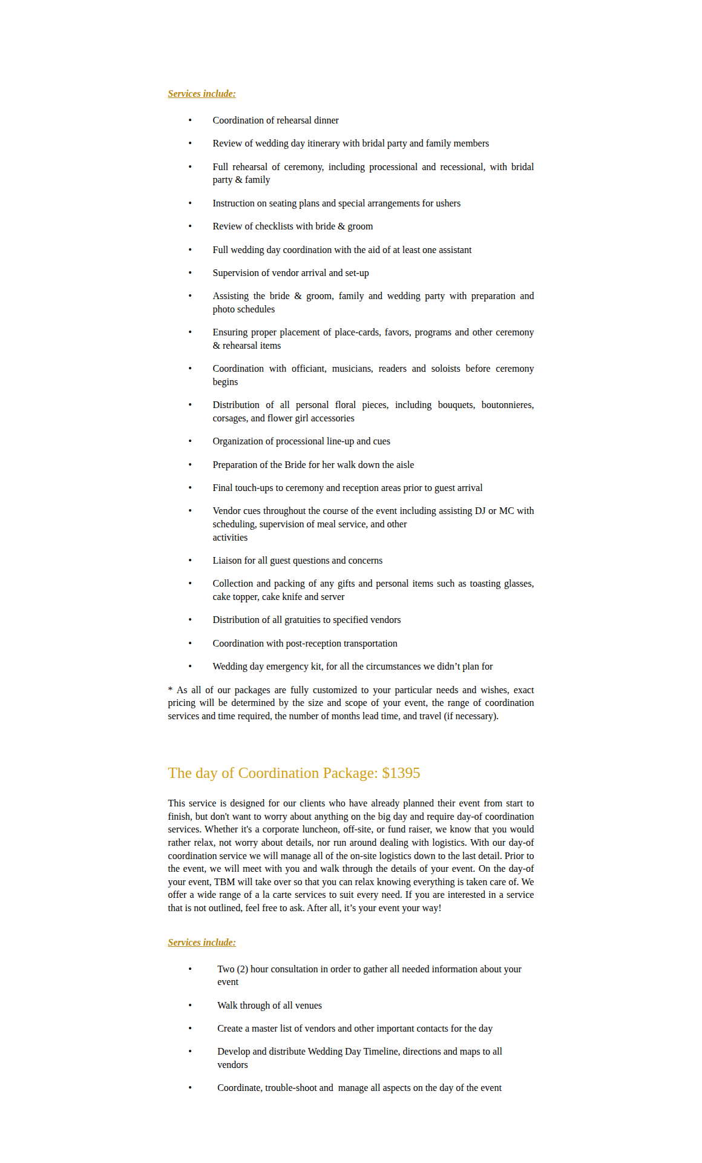Services include:
Coordination of rehearsal dinner
Review of wedding day itinerary with bridal party and family members
Full rehearsal of ceremony, including processional and recessional, with bridal party & family
Instruction on seating plans and special arrangements for ushers
Review of checklists with bride & groom
Full wedding day coordination with the aid of at least one assistant
Supervision of vendor arrival and set-up
Assisting the bride & groom, family and wedding party with preparation and photo schedules
Ensuring proper placement of place-cards, favors, programs and other ceremony & rehearsal items
Coordination with officiant, musicians, readers and soloists before ceremony begins
Distribution of all personal floral pieces, including bouquets, boutonnieres, corsages, and flower girl accessories
Organization of processional line-up and cues
Preparation of the Bride for her walk down the aisle
Final touch-ups to ceremony and reception areas prior to guest arrival
Vendor cues throughout the course of the event including assisting DJ or MC with scheduling, supervision of meal service, and other
activities
Liaison for all guest questions and concerns
Collection and packing of any gifts and personal items such as toasting glasses, cake topper, cake knife and server
Distribution of all gratuities to specified vendors
Coordination with post-reception transportation
Wedding day emergency kit, for all the circumstances we didn’t plan for
* As all of our packages are fully customized to your particular needs and wishes, exact pricing will be determined by the size and scope of your event, the range of coordination services and time required, the number of months lead time, and travel (if necessary).
The day of Coordination Package: $1395
This service is designed for our clients who have already planned their event from start to finish, but don't want to worry about anything on the big day and require day-of coordination services. Whether it's a corporate luncheon, off-site, or fund raiser, we know that you would rather relax, not worry about details, nor run around dealing with logistics. With our day-of coordination service we will manage all of the on-site logistics down to the last detail. Prior to the event, we will meet with you and walk through the details of your event. On the day-of your event, TBM will take over so that you can relax knowing everything is taken care of. We offer a wide range of a la carte services to suit every need. If you are interested in a service that is not outlined, feel free to ask. After all, it’s your event your way!
Services include:
Two (2) hour consultation in order to gather all needed information about your event
Walk through of all venues
Create a master list of vendors and other important contacts for the day
Develop and distribute Wedding Day Timeline, directions and maps to all vendors
Coordinate, trouble-shoot and manage all aspects on the day of the event